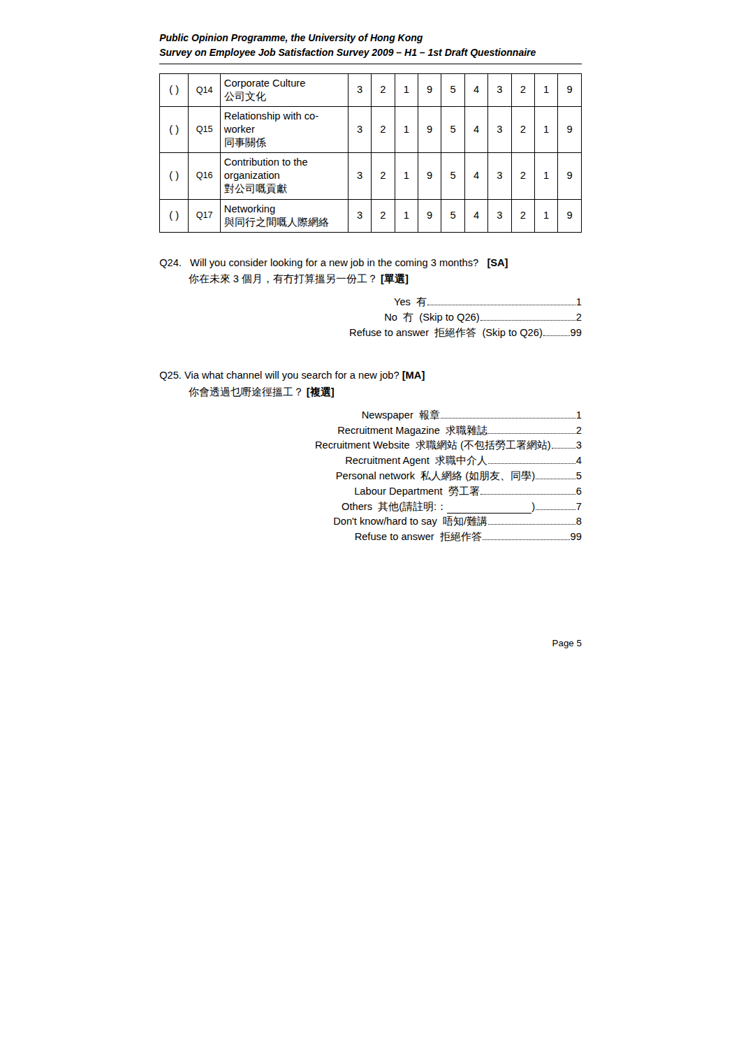Public Opinion Programme, the University of Hong Kong
Survey on Employee Job Satisfaction Survey 2009 – H1 – 1st Draft Questionnaire
| ( ) | Q14 | Corporate Culture 公司文化 | 3 | 2 | 1 | 9 | 5 | 4 | 3 | 2 | 1 | 9 |
| ( ) | Q15 | Relationship with co-worker 同事關係 | 3 | 2 | 1 | 9 | 5 | 4 | 3 | 2 | 1 | 9 |
| ( ) | Q16 | Contribution to the organization 對公司嘅貢獻 | 3 | 2 | 1 | 9 | 5 | 4 | 3 | 2 | 1 | 9 |
| ( ) | Q17 | Networking 與同行之間嘅人際網絡 | 3 | 2 | 1 | 9 | 5 | 4 | 3 | 2 | 1 | 9 |
Q24. Will you consider looking for a new job in the coming 3 months? [SA]
你在未來 3 個月，有冇打算搵另一份工？ [單選]
Yes 有 1
No 冇 (Skip to Q26) 2
Refuse to answer 拒絕作答 (Skip to Q26) 99
Q25. Via what channel will you search for a new job? [MA]
你會透過乜嘢途徑搵工？ [複選]
Newspaper 報章 1
Recruitment Magazine 求職雜誌 2
Recruitment Website 求職網站 (不包括勞工署網站) 3
Recruitment Agent 求職中介人 4
Personal network 私人網絡 (如朋友、同學) 5
Labour Department 勞工署 6
Others 其他(請註明:： ) 7
Don't know/hard to say 唔知/難講 8
Refuse to answer 拒絕作答 99
Page 5